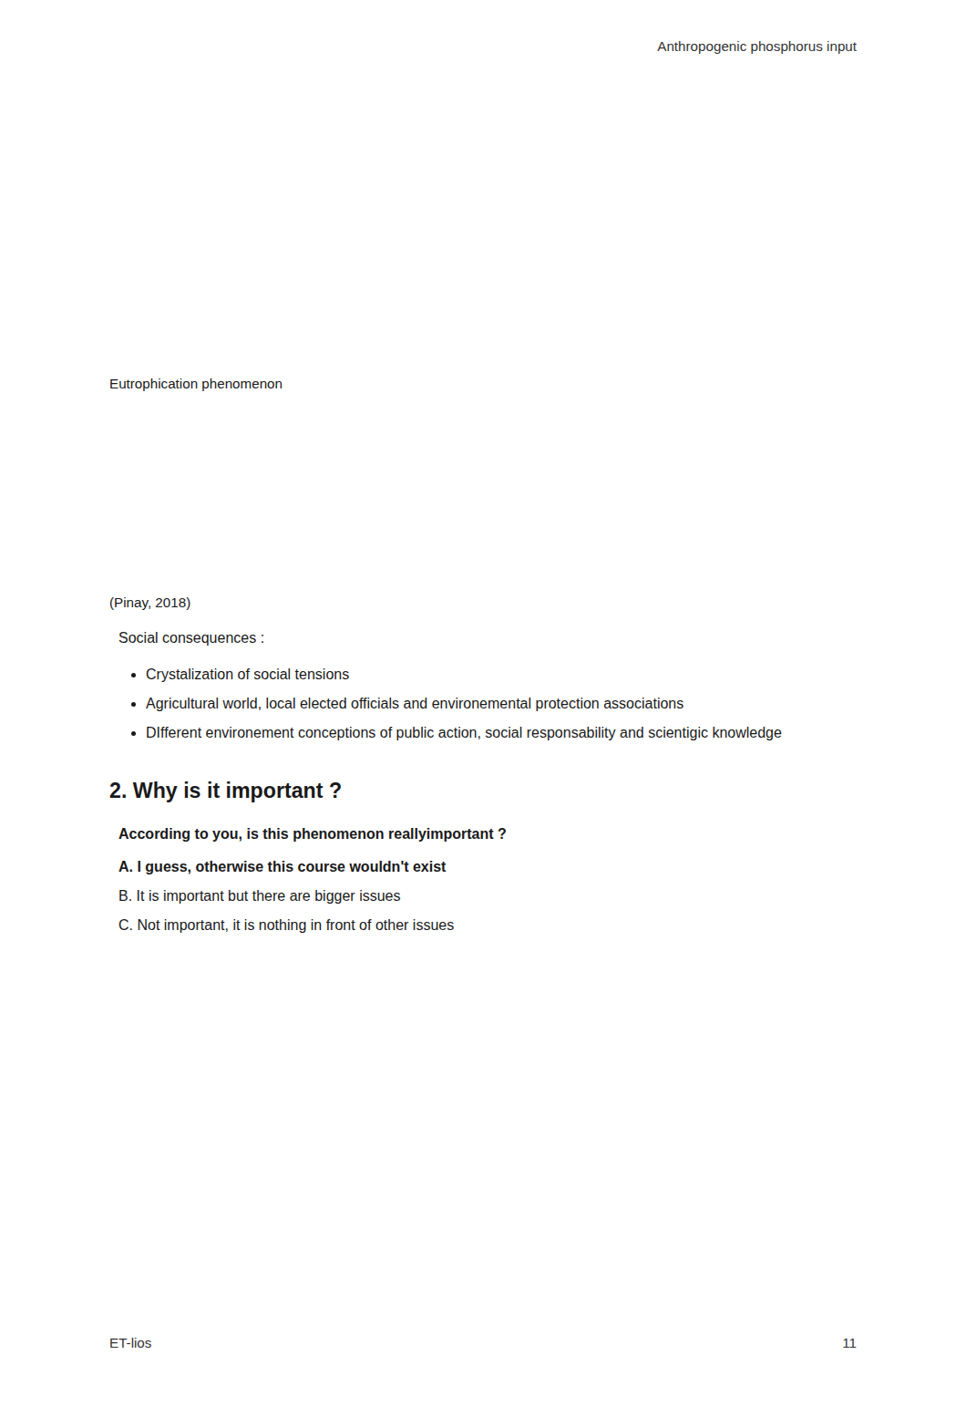Anthropogenic phosphorus input
Eutrophication phenomenon
(Pinay, 2018)
Social consequences :
Crystalization of social tensions
Agricultural world, local elected officials and environemental protection associations
DIfferent environement conceptions of public action, social responsability and scientigic knowledge
2. Why is it important ?
According to you, is this phenomenon reallyimportant ?
A. I guess, otherwise this course wouldn't exist
B. It is important but there are bigger issues
C. Not important, it is nothing in front of other issues
ET-lios 11